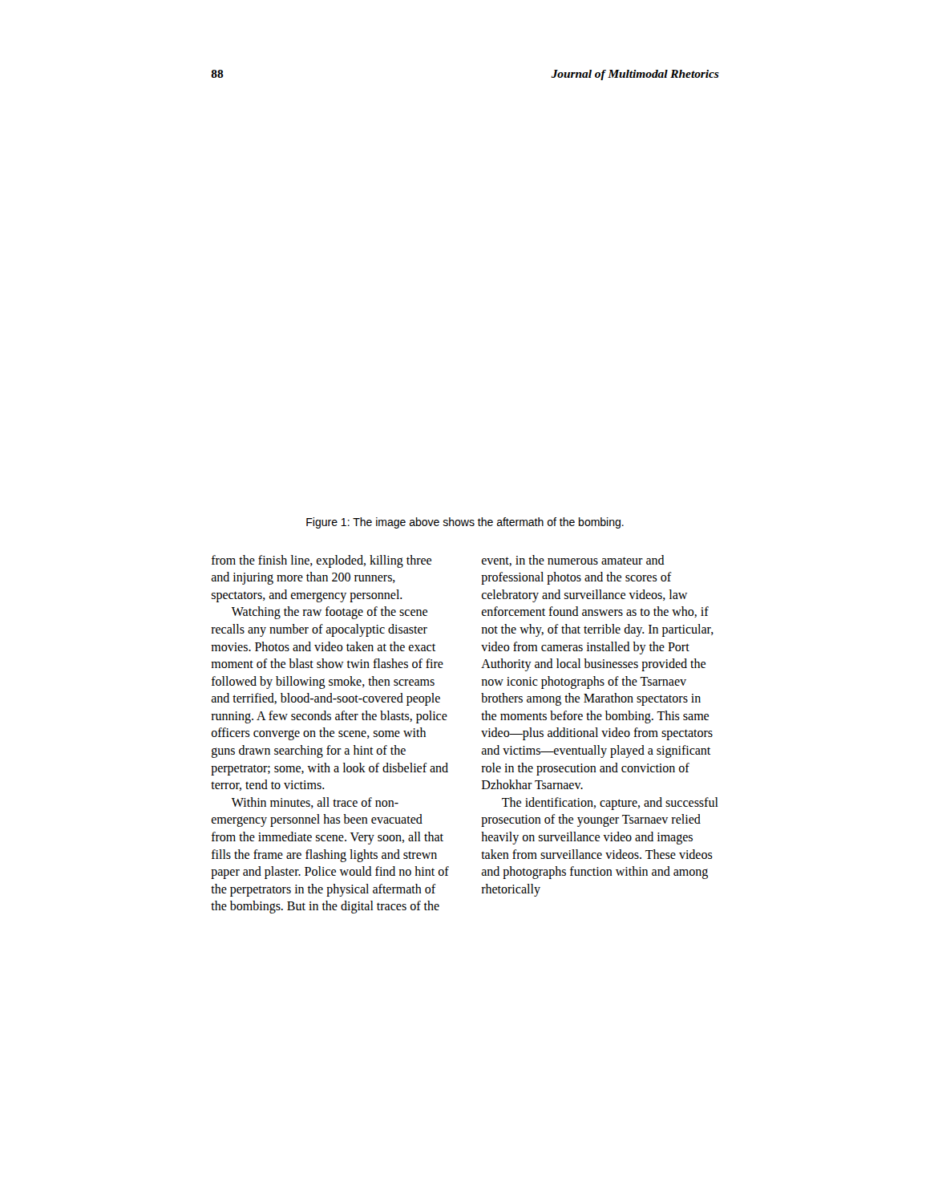88 Journal of Multimodal Rhetorics
Figure 1: The image above shows the aftermath of the bombing.
from the finish line, exploded, killing three and injuring more than 200 runners, spectators, and emergency personnel.
Watching the raw footage of the scene recalls any number of apocalyptic disaster movies. Photos and video taken at the exact moment of the blast show twin flashes of fire followed by billowing smoke, then screams and terrified, blood-and-soot-covered people running. A few seconds after the blasts, police officers converge on the scene, some with guns drawn searching for a hint of the perpetrator; some, with a look of disbelief and terror, tend to victims.
Within minutes, all trace of non-emergency personnel has been evacuated from the immediate scene. Very soon, all that fills the frame are flashing lights and strewn paper and plaster. Police would find no hint of the perpetrators in the physical aftermath of the bombings. But in the digital traces of the event, in the numerous amateur and professional photos and the scores of celebratory and surveillance videos, law enforcement found answers as to the who, if not the why, of that terrible day. In particular, video from cameras installed by the Port Authority and local businesses provided the now iconic photographs of the Tsarnaev brothers among the Marathon spectators in the moments before the bombing. This same video—plus additional video from spectators and victims—eventually played a significant role in the prosecution and conviction of Dzhokhar Tsarnaev.
The identification, capture, and successful prosecution of the younger Tsarnaev relied heavily on surveillance video and images taken from surveillance videos. These videos and photographs function within and among rhetorically